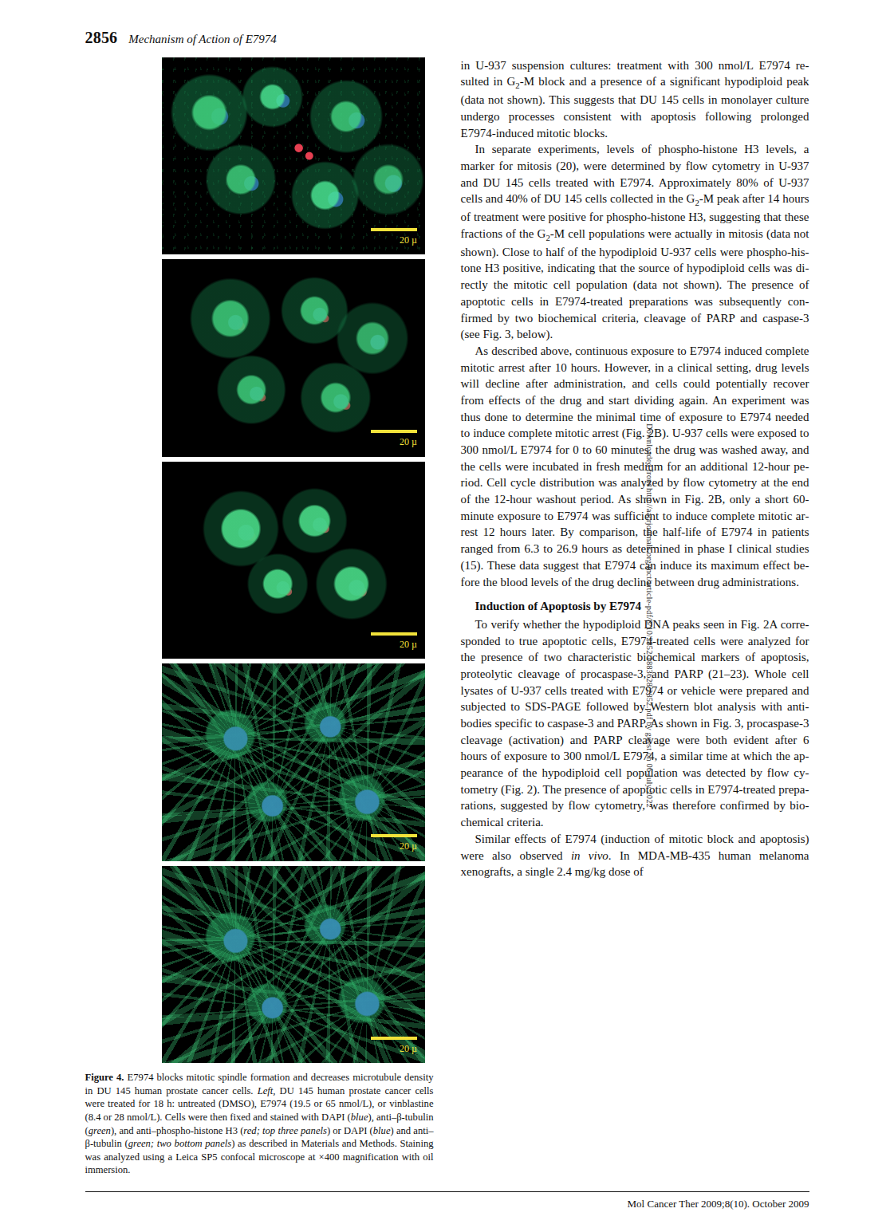2856 Mechanism of Action of E7974
Untreated cells
20 µ
E7974, 19.5 nM
20 µ
Vinblastine, 8.4 nM
20 µ
E7974, 65 nM
20 µ
Vinblastine, 28 nM
20 µ
Figure 4. E7974 blocks mitotic spindle formation and decreases microtubule density in DU 145 human prostate cancer cells. Left, DU 145 human prostate cancer cells were treated for 18 h: untreated (DMSO), E7974 (19.5 or 65 nmol/L), or vinblastine (8.4 or 28 nmol/L). Cells were then fixed and stained with DAPI (blue), anti–β-tubulin (green), and anti–phospho-histone H3 (red; top three panels) or DAPI (blue) and anti–β-tubulin (green; two bottom panels) as described in Materials and Methods. Staining was analyzed using a Leica SP5 confocal microscope at ×400 magnification with oil immersion.
in U-937 suspension cultures: treatment with 300 nmol/L E7974 resulted in G2-M block and a presence of a significant hypodiploid peak (data not shown). This suggests that DU 145 cells in monolayer culture undergo processes consistent with apoptosis following prolonged E7974-induced mitotic blocks.
In separate experiments, levels of phospho-histone H3 levels, a marker for mitosis (20), were determined by flow cytometry in U-937 and DU 145 cells treated with E7974. Approximately 80% of U-937 cells and 40% of DU 145 cells collected in the G2-M peak after 14 hours of treatment were positive for phospho-histone H3, suggesting that these fractions of the G2-M cell populations were actually in mitosis (data not shown). Close to half of the hypodiploid U-937 cells were phospho-histone H3 positive, indicating that the source of hypodiploid cells was directly the mitotic cell population (data not shown). The presence of apoptotic cells in E7974-treated preparations was subsequently confirmed by two biochemical criteria, cleavage of PARP and caspase-3 (see Fig. 3, below).
As described above, continuous exposure to E7974 induced complete mitotic arrest after 10 hours. However, in a clinical setting, drug levels will decline after administration, and cells could potentially recover from effects of the drug and start dividing again. An experiment was thus done to determine the minimal time of exposure to E7974 needed to induce complete mitotic arrest (Fig. 2B). U-937 cells were exposed to 300 nmol/L E7974 for 0 to 60 minutes, the drug was washed away, and the cells were incubated in fresh medium for an additional 12-hour period. Cell cycle distribution was analyzed by flow cytometry at the end of the 12-hour washout period. As shown in Fig. 2B, only a short 60-minute exposure to E7974 was sufficient to induce complete mitotic arrest 12 hours later. By comparison, the half-life of E7974 in patients ranged from 6.3 to 26.9 hours as determined in phase I clinical studies (15). These data suggest that E7974 can induce its maximum effect before the blood levels of the drug decline between drug administrations.
Induction of Apoptosis by E7974
To verify whether the hypodiploid DNA peaks seen in Fig. 2A corresponded to true apoptotic cells, E7974-treated cells were analyzed for the presence of two characteristic biochemical markers of apoptosis, proteolytic cleavage of procaspase-3, and PARP (21–23). Whole cell lysates of U-937 cells treated with E7974 or vehicle were prepared and subjected to SDS-PAGE followed by Western blot analysis with antibodies specific to caspase-3 and PARP. As shown in Fig. 3, procaspase-3 cleavage (activation) and PARP cleavage were both evident after 6 hours of exposure to 300 nmol/L E7974, a similar time at which the appearance of the hypodiploid cell population was detected by flow cytometry (Fig. 2). The presence of apoptotic cells in E7974-treated preparations, suggested by flow cytometry, was therefore confirmed by biochemical criteria.
Similar effects of E7974 (induction of mitotic block and apoptosis) were also observed in vivo. In MDA-MB-435 human melanoma xenografts, a single 2.4 mg/kg dose of
Mol Cancer Ther 2009;8(10). October 2009
Downloaded from http://aacrjournals.org/mct/article-pdf/8/10/2852/1883628/2852.pdf by guest on 06 July 2022